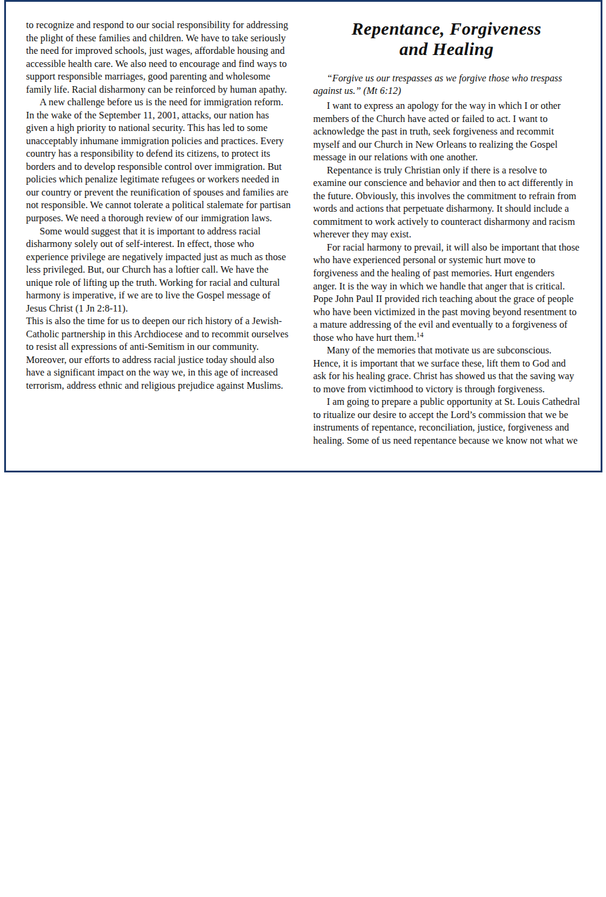to recognize and respond to our social responsibility for addressing the plight of these families and children. We have to take seriously the need for improved schools, just wages, affordable housing and accessible health care. We also need to encourage and find ways to support responsible marriages, good parenting and wholesome family life. Racial disharmony can be reinforced by human apathy.
A new challenge before us is the need for immigration reform. In the wake of the September 11, 2001, attacks, our nation has given a high priority to national security. This has led to some unacceptably inhumane immigration policies and practices. Every country has a responsibility to defend its citizens, to protect its borders and to develop responsible control over immigration. But policies which penalize legitimate refugees or workers needed in our country or prevent the reunification of spouses and families are not responsible. We cannot tolerate a political stalemate for partisan purposes. We need a thorough review of our immigration laws.
Some would suggest that it is important to address racial disharmony solely out of self-interest. In effect, those who experience privilege are negatively impacted just as much as those less privileged. But, our Church has a loftier call. We have the unique role of lifting up the truth. Working for racial and cultural harmony is imperative, if we are to live the Gospel message of Jesus Christ (1 Jn 2:8-11).
This is also the time for us to deepen our rich history of a Jewish-Catholic partnership in this Archdiocese and to recommit ourselves to resist all expressions of anti-Semitism in our community. Moreover, our efforts to address racial justice today should also have a significant impact on the way we, in this age of increased terrorism, address ethnic and religious prejudice against Muslims.
Repentance, Forgiveness
and Healing
“Forgive us our trespasses as we forgive those who trespass against us.” (Mt 6:12)
I want to express an apology for the way in which I or other members of the Church have acted or failed to act. I want to acknowledge the past in truth, seek forgiveness and recommit myself and our Church in New Orleans to realizing the Gospel message in our relations with one another.
Repentance is truly Christian only if there is a resolve to examine our conscience and behavior and then to act differently in the future. Obviously, this involves the commitment to refrain from words and actions that perpetuate disharmony. It should include a commitment to work actively to counteract disharmony and racism wherever they may exist.
For racial harmony to prevail, it will also be important that those who have experienced personal or systemic hurt move to forgiveness and the healing of past memories. Hurt engenders anger. It is the way in which we handle that anger that is critical. Pope John Paul II provided rich teaching about the grace of people who have been victimized in the past moving beyond resentment to a mature addressing of the evil and eventually to a forgiveness of those who have hurt them.14
Many of the memories that motivate us are subconscious. Hence, it is important that we surface these, lift them to God and ask for his healing grace. Christ has showed us that the saving way to move from victimhood to victory is through forgiveness.
I am going to prepare a public opportunity at St. Louis Cathedral to ritualize our desire to accept the Lord’s commission that we be instruments of repentance, reconciliation, justice, forgiveness and healing. Some of us need repentance because we know not what we